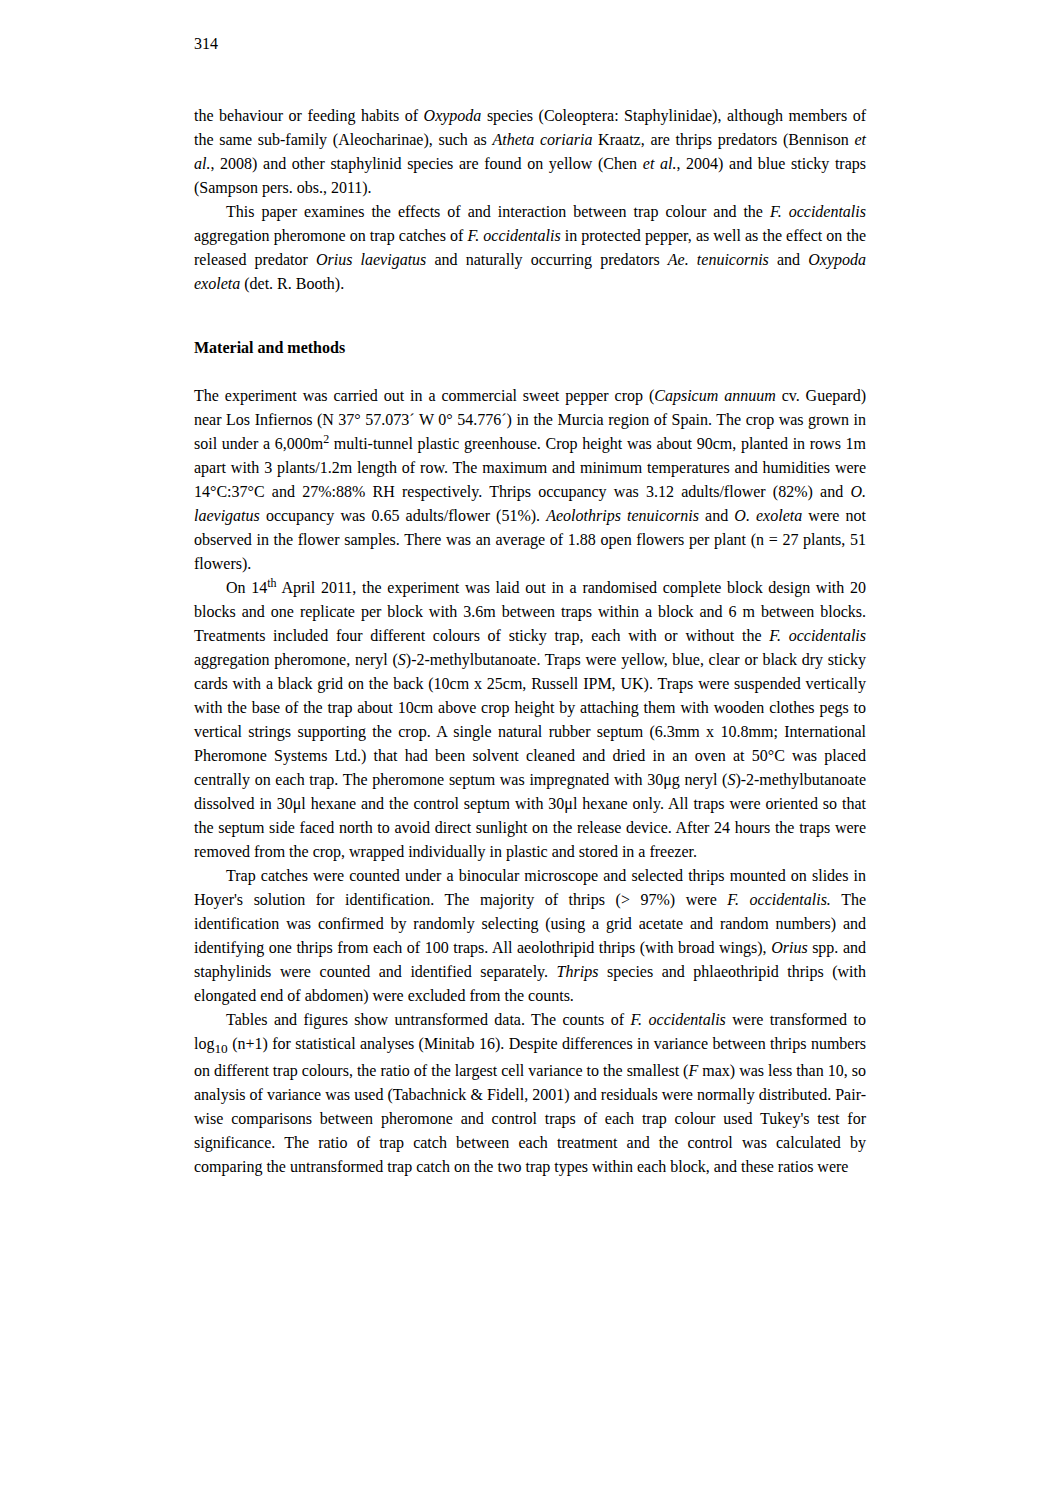314
the behaviour or feeding habits of Oxypoda species (Coleoptera: Staphylinidae), although members of the same sub-family (Aleocharinae), such as Atheta coriaria Kraatz, are thrips predators (Bennison et al., 2008) and other staphylinid species are found on yellow (Chen et al., 2004) and blue sticky traps (Sampson pers. obs., 2011).
This paper examines the effects of and interaction between trap colour and the F. occidentalis aggregation pheromone on trap catches of F. occidentalis in protected pepper, as well as the effect on the released predator Orius laevigatus and naturally occurring predators Ae. tenuicornis and Oxypoda exoleta (det. R. Booth).
Material and methods
The experiment was carried out in a commercial sweet pepper crop (Capsicum annuum cv. Guepard) near Los Infiernos (N 37° 57.073´ W 0° 54.776´) in the Murcia region of Spain. The crop was grown in soil under a 6,000m2 multi-tunnel plastic greenhouse. Crop height was about 90cm, planted in rows 1m apart with 3 plants/1.2m length of row. The maximum and minimum temperatures and humidities were 14°C:37°C and 27%:88% RH respectively. Thrips occupancy was 3.12 adults/flower (82%) and O. laevigatus occupancy was 0.65 adults/flower (51%). Aeolothrips tenuicornis and O. exoleta were not observed in the flower samples. There was an average of 1.88 open flowers per plant (n = 27 plants, 51 flowers).
On 14th April 2011, the experiment was laid out in a randomised complete block design with 20 blocks and one replicate per block with 3.6m between traps within a block and 6 m between blocks. Treatments included four different colours of sticky trap, each with or without the F. occidentalis aggregation pheromone, neryl (S)-2-methylbutanoate. Traps were yellow, blue, clear or black dry sticky cards with a black grid on the back (10cm x 25cm, Russell IPM, UK). Traps were suspended vertically with the base of the trap about 10cm above crop height by attaching them with wooden clothes pegs to vertical strings supporting the crop. A single natural rubber septum (6.3mm x 10.8mm; International Pheromone Systems Ltd.) that had been solvent cleaned and dried in an oven at 50°C was placed centrally on each trap. The pheromone septum was impregnated with 30μg neryl (S)-2-methylbutanoate dissolved in 30μl hexane and the control septum with 30μl hexane only. All traps were oriented so that the septum side faced north to avoid direct sunlight on the release device. After 24 hours the traps were removed from the crop, wrapped individually in plastic and stored in a freezer.
Trap catches were counted under a binocular microscope and selected thrips mounted on slides in Hoyer's solution for identification. The majority of thrips (> 97%) were F. occidentalis. The identification was confirmed by randomly selecting (using a grid acetate and random numbers) and identifying one thrips from each of 100 traps. All aeolothripid thrips (with broad wings), Orius spp. and staphylinids were counted and identified separately. Thrips species and phlaeothripid thrips (with elongated end of abdomen) were excluded from the counts.
Tables and figures show untransformed data. The counts of F. occidentalis were transformed to log10 (n+1) for statistical analyses (Minitab 16). Despite differences in variance between thrips numbers on different trap colours, the ratio of the largest cell variance to the smallest (F max) was less than 10, so analysis of variance was used (Tabachnick & Fidell, 2001) and residuals were normally distributed. Pair-wise comparisons between pheromone and control traps of each trap colour used Tukey's test for significance. The ratio of trap catch between each treatment and the control was calculated by comparing the untransformed trap catch on the two trap types within each block, and these ratios were